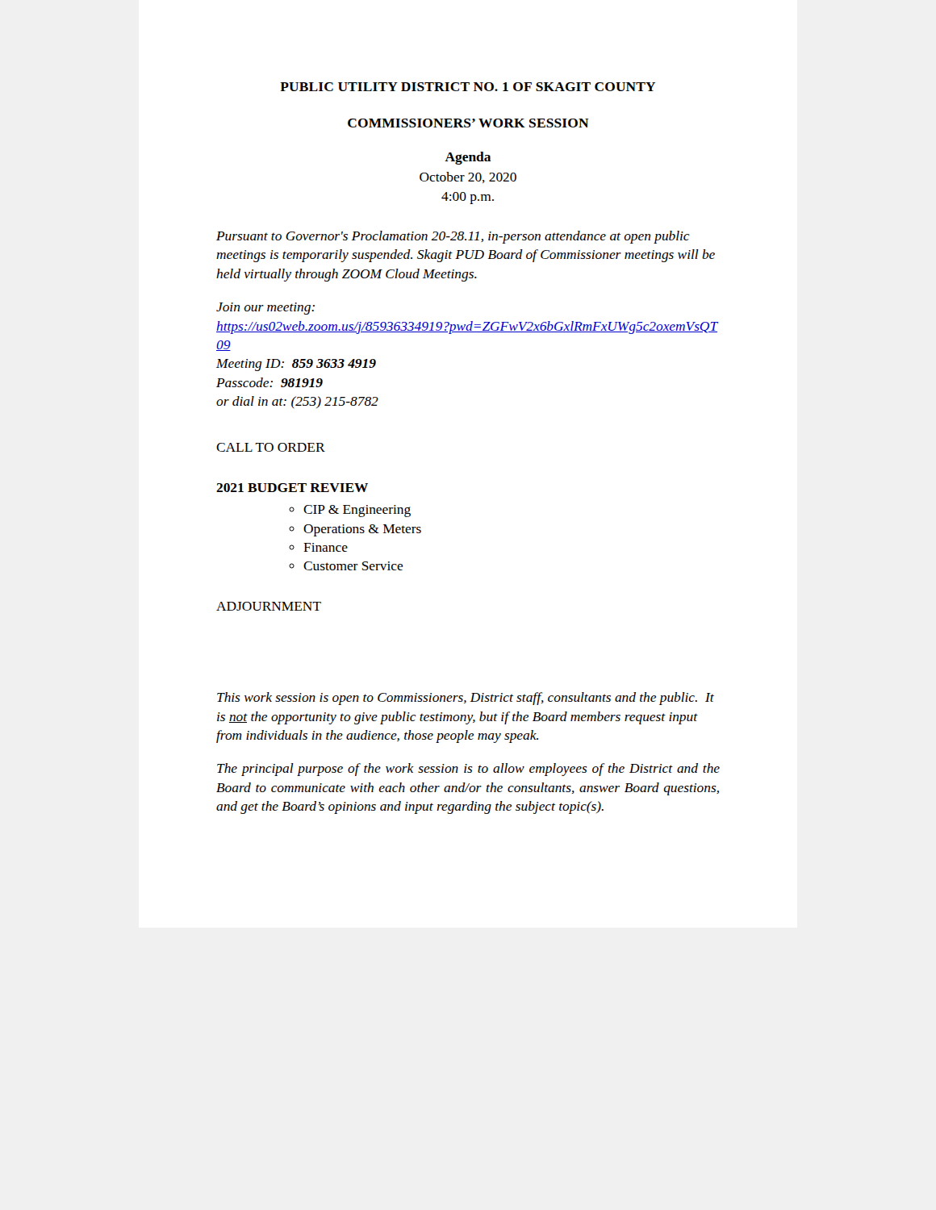PUBLIC UTILITY DISTRICT NO. 1 OF SKAGIT COUNTY
COMMISSIONERS’ WORK SESSION
Agenda
October 20, 2020
4:00 p.m.
Pursuant to Governor's Proclamation 20-28.11, in-person attendance at open public meetings is temporarily suspended. Skagit PUD Board of Commissioner meetings will be held virtually through ZOOM Cloud Meetings.
Join our meeting:
https://us02web.zoom.us/j/85936334919?pwd=ZGFwV2x6bGxlRmFxUWg5c2oxemVsQT09
Meeting ID: 859 3633 4919
Passcode: 981919
or dial in at: (253) 215-8782
CALL TO ORDER
2021 BUDGET REVIEW
CIP & Engineering
Operations & Meters
Finance
Customer Service
ADJOURNMENT
This work session is open to Commissioners, District staff, consultants and the public. It is not the opportunity to give public testimony, but if the Board members request input from individuals in the audience, those people may speak.
The principal purpose of the work session is to allow employees of the District and the Board to communicate with each other and/or the consultants, answer Board questions, and get the Board’s opinions and input regarding the subject topic(s).